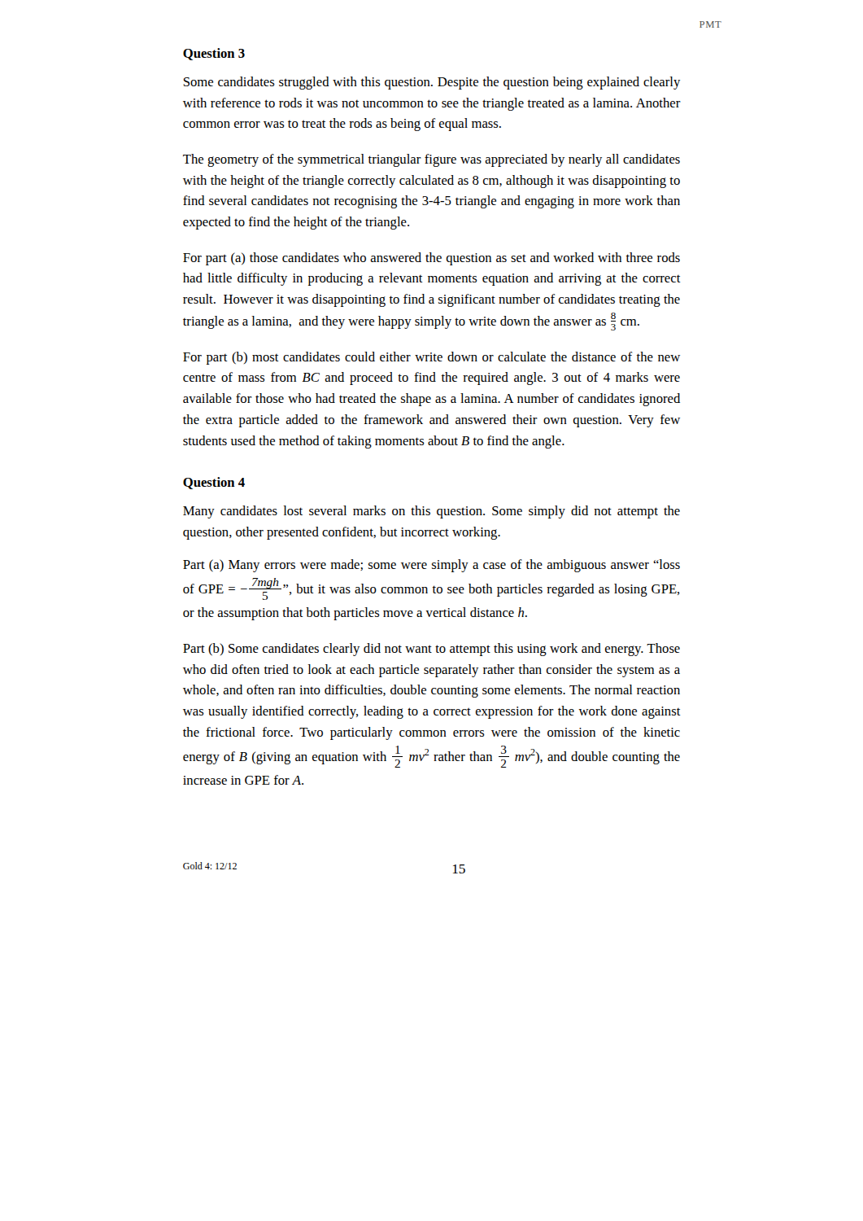PMT
Question 3
Some candidates struggled with this question. Despite the question being explained clearly with reference to rods it was not uncommon to see the triangle treated as a lamina. Another common error was to treat the rods as being of equal mass.
The geometry of the symmetrical triangular figure was appreciated by nearly all candidates with the height of the triangle correctly calculated as 8 cm, although it was disappointing to find several candidates not recognising the 3-4-5 triangle and engaging in more work than expected to find the height of the triangle.
For part (a) those candidates who answered the question as set and worked with three rods had little difficulty in producing a relevant moments equation and arriving at the correct result. However it was disappointing to find a significant number of candidates treating the triangle as a lamina, and they were happy simply to write down the answer as 83 cm.
For part (b) most candidates could either write down or calculate the distance of the new centre of mass from BC and proceed to find the required angle. 3 out of 4 marks were available for those who had treated the shape as a lamina. A number of candidates ignored the extra particle added to the framework and answered their own question. Very few students used the method of taking moments about B to find the angle.
Question 4
Many candidates lost several marks on this question. Some simply did not attempt the question, other presented confident, but incorrect working.
Part (a) Many errors were made; some were simply a case of the ambiguous answer “loss of GPE = −7mgh 5”, but it was also common to see both particles regarded as losing GPE, or the assumption that both particles move a vertical distance h.
Part (b) Some candidates clearly did not want to attempt this using work and energy. Those who did often tried to look at each particle separately rather than consider the system as a whole, and often ran into difficulties, double counting some elements. The normal reaction was usually identified correctly, leading to a correct expression for the work done against the frictional force. Two particularly common errors were the omission of the kinetic energy of B (giving an equation with 12 mv2 rather than 32 mv2), and double counting the increase in GPE for A.
Gold 4: 12/12
15